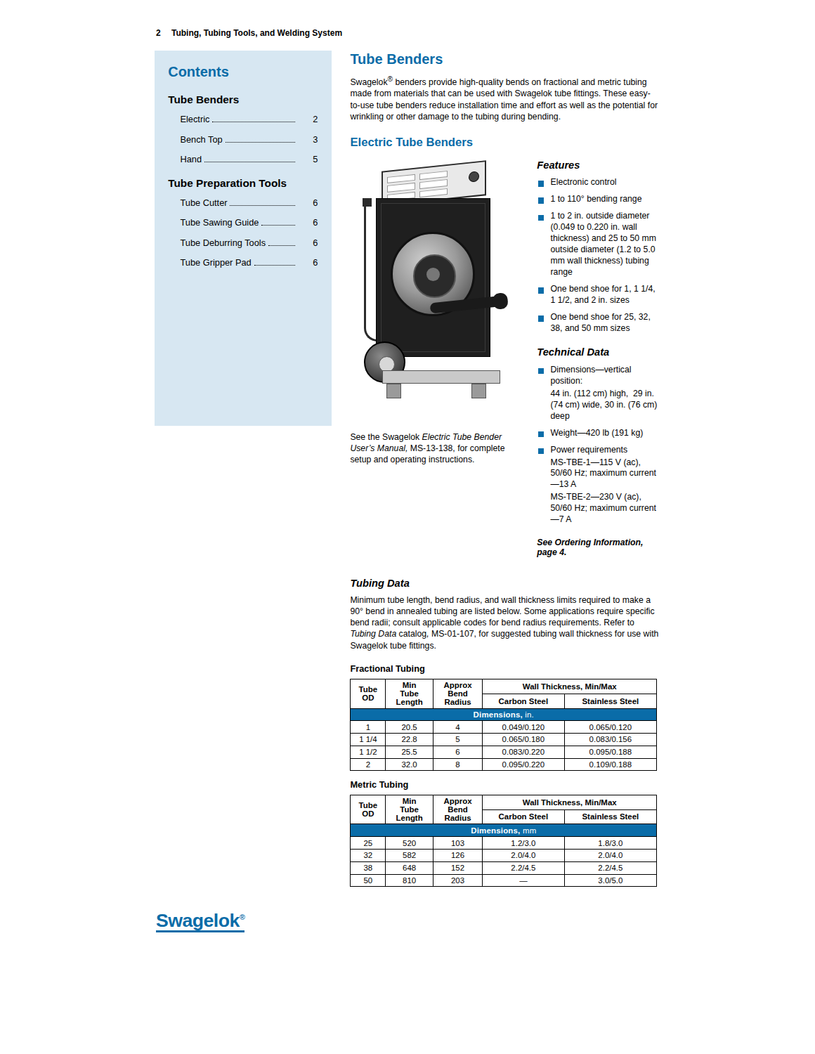2 Tubing, Tubing Tools, and Welding System
Contents
Tube Benders
Electric 2
Bench Top 3
Hand 5
Tube Preparation Tools
Tube Cutter 6
Tube Sawing Guide 6
Tube Deburring Tools 6
Tube Gripper Pad 6
Tube Benders
Swagelok® benders provide high-quality bends on fractional and metric tubing made from materials that can be used with Swagelok tube fittings. These easy-to-use tube benders reduce installation time and effort as well as the potential for wrinkling or other damage to the tubing during bending.
Electric Tube Benders
See the Swagelok Electric Tube Bender User’s Manual, MS-13-138, for complete setup and operating instructions.
Features
Electronic control
1 to 110° bending range
1 to 2 in. outside diameter (0.049 to 0.220 in. wall thickness) and 25 to 50 mm outside diameter (1.2 to 5.0 mm wall thickness) tubing range
One bend shoe for 1, 1 1/4, 1 1/2, and 2 in. sizes
One bend shoe for 25, 32, 38, and 50 mm sizes
Technical Data
Dimensions—vertical position: 44 in. (112 cm) high, 29 in. (74 cm) wide, 30 in. (76 cm) deep
Weight—420 lb (191 kg)
Power requirements MS-TBE-1—115 V (ac), 50/60 Hz; maximum current—13 A MS-TBE-2—230 V (ac), 50/60 Hz; maximum current—7 A
See Ordering Information, page 4.
Tubing Data
Minimum tube length, bend radius, and wall thickness limits required to make a 90° bend in annealed tubing are listed below. Some applications require specific bend radii; consult applicable codes for bend radius requirements. Refer to Tubing Data catalog, MS-01-107, for suggested tubing wall thickness for use with Swagelok tube fittings.
Fractional Tubing
| Tube OD | Min Tube Length | Approx Bend Radius | Wall Thickness, Min/Max |
| --- | --- | --- | --- |
| Carbon Steel | Stainless Steel |
| Dimensions, in. |
| 1 | 20.5 | 4 | 0.049/0.120 | 0.065/0.120 |
| 1 1/4 | 22.8 | 5 | 0.065/0.180 | 0.083/0.156 |
| 1 1/2 | 25.5 | 6 | 0.083/0.220 | 0.095/0.188 |
| 2 | 32.0 | 8 | 0.095/0.220 | 0.109/0.188 |
Metric Tubing
| Tube OD | Min Tube Length | Approx Bend Radius | Wall Thickness, Min/Max |
| --- | --- | --- | --- |
| Carbon Steel | Stainless Steel |
| Dimensions, mm |
| 25 | 520 | 103 | 1.2/3.0 | 1.8/3.0 |
| 32 | 582 | 126 | 2.0/4.0 | 2.0/4.0 |
| 38 | 648 | 152 | 2.2/4.5 | 2.2/4.5 |
| 50 | 810 | 203 | — | 3.0/5.0 |
Swagelok®